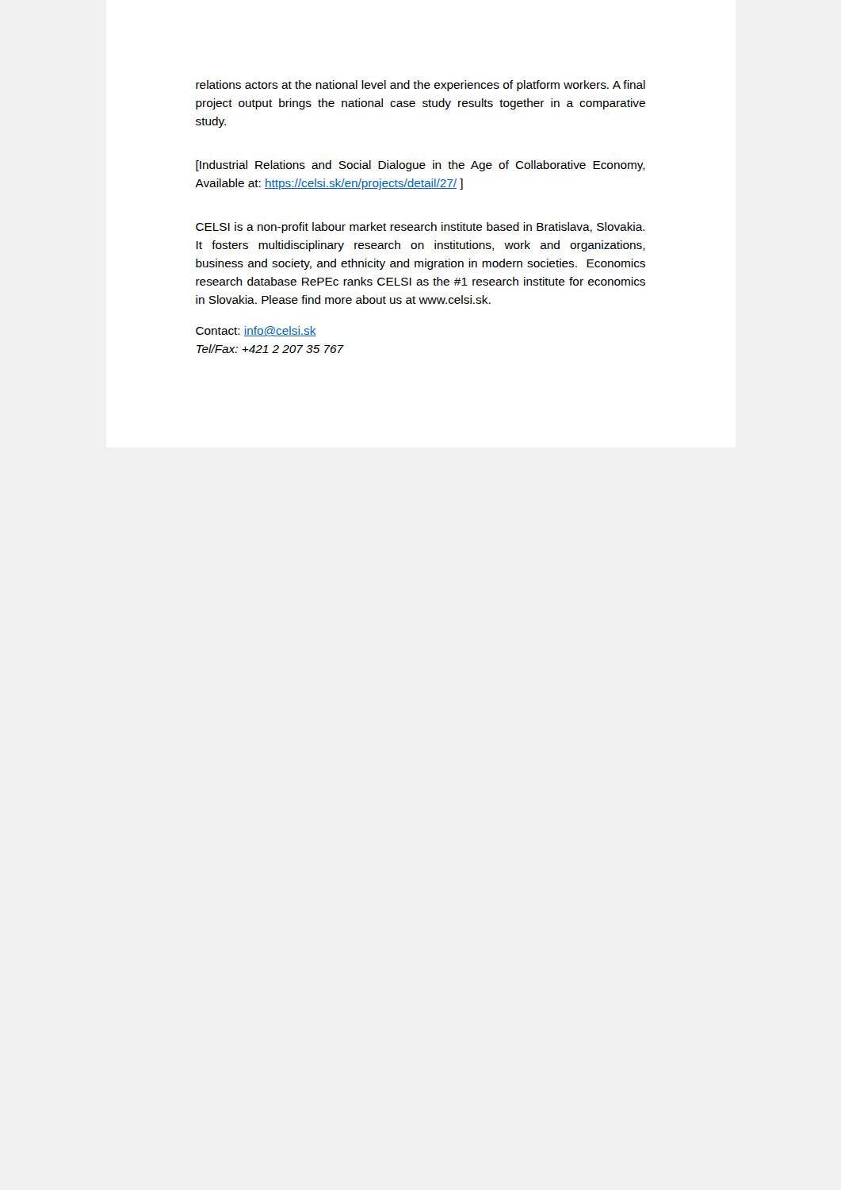relations actors at the national level and the experiences of platform workers. A final project output brings the national case study results together in a comparative study.
[Industrial Relations and Social Dialogue in the Age of Collaborative Economy, Available at: https://celsi.sk/en/projects/detail/27/ ]
CELSI is a non-profit labour market research institute based in Bratislava, Slovakia. It fosters multidisciplinary research on institutions, work and organizations, business and society, and ethnicity and migration in modern societies. Economics research database RePEc ranks CELSI as the #1 research institute for economics in Slovakia. Please find more about us at www.celsi.sk.
Contact: info@celsi.sk
Tel/Fax: +421 2 207 35 767